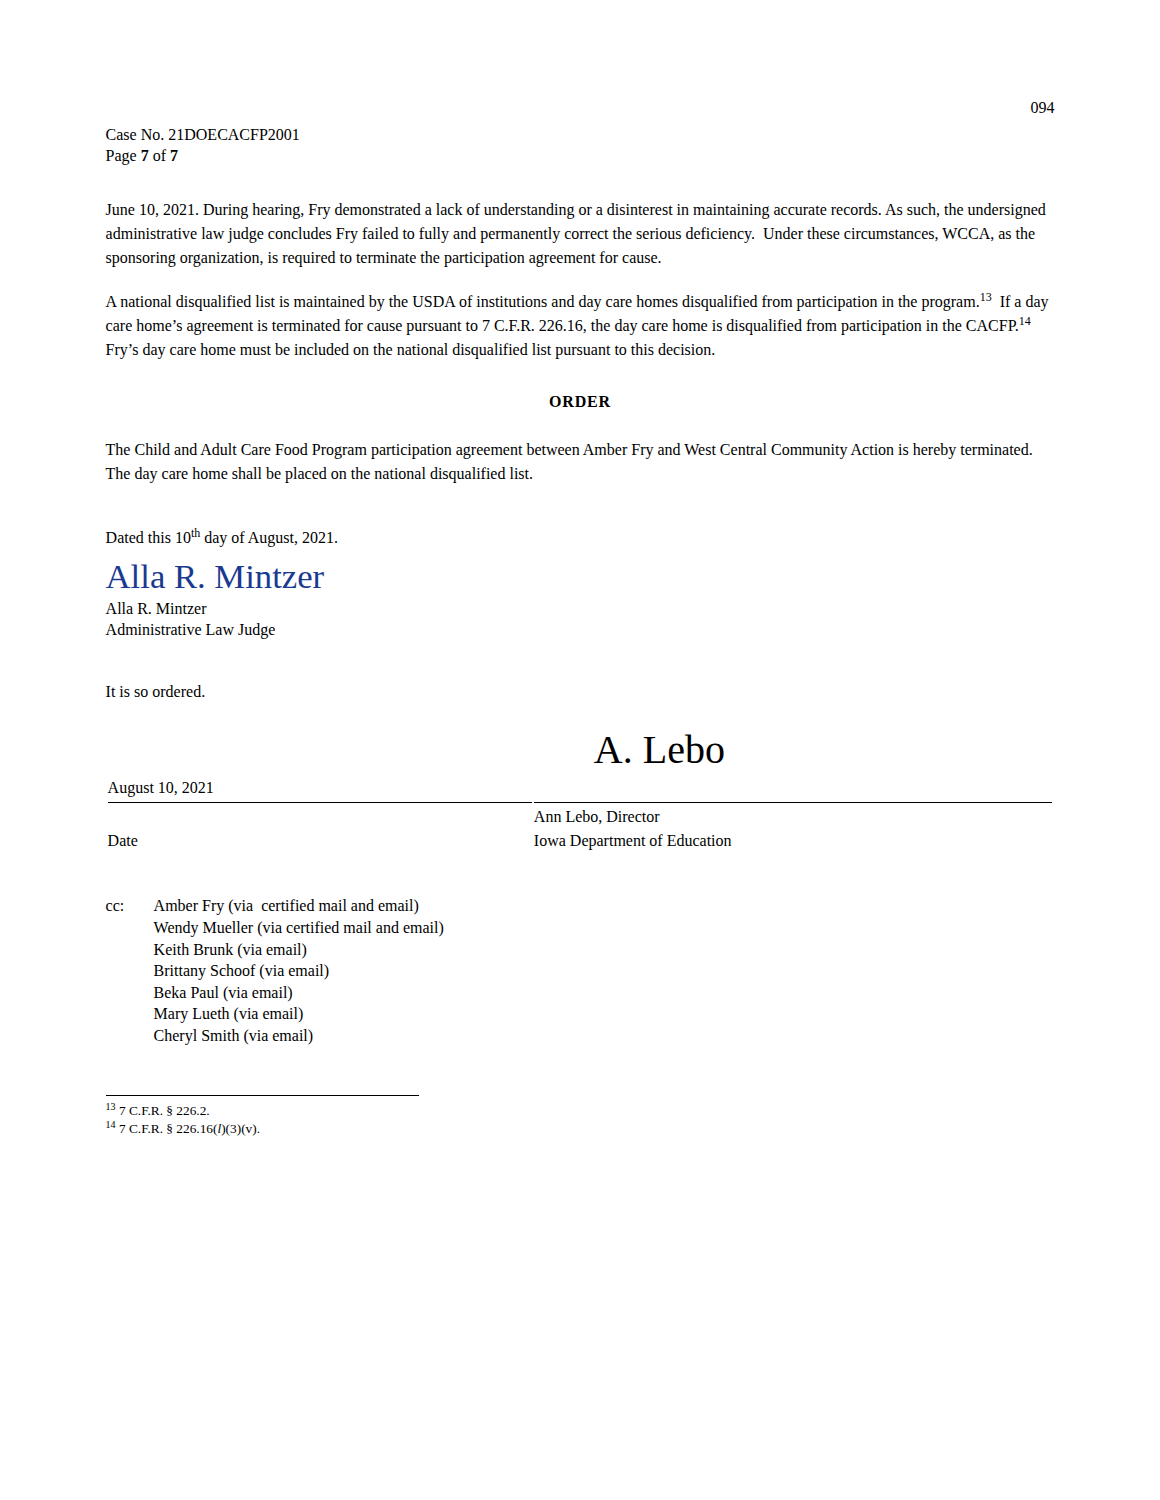094
Case No. 21DOECACFP2001
Page 7 of 7
June 10, 2021. During hearing, Fry demonstrated a lack of understanding or a disinterest in maintaining accurate records. As such, the undersigned administrative law judge concludes Fry failed to fully and permanently correct the serious deficiency. Under these circumstances, WCCA, as the sponsoring organization, is required to terminate the participation agreement for cause.
A national disqualified list is maintained by the USDA of institutions and day care homes disqualified from participation in the program.13 If a day care home’s agreement is terminated for cause pursuant to 7 C.F.R. 226.16, the day care home is disqualified from participation in the CACFP.14 Fry’s day care home must be included on the national disqualified list pursuant to this decision.
ORDER
The Child and Adult Care Food Program participation agreement between Amber Fry and West Central Community Action is hereby terminated. The day care home shall be placed on the national disqualified list.
Dated this 10th day of August, 2021.
Alla R. Mintzer
Alla R. Mintzer
Administrative Law Judge
It is so ordered.
| | A. Lebo |
| August 10, 2021 | |
| Date | Ann Lebo, Director Iowa Department of Education |
| cc: | Amber Fry (via certified mail and email) Wendy Mueller (via certified mail and email) Keith Brunk (via email) Brittany Schoof (via email) Beka Paul (via email) Mary Lueth (via email) Cheryl Smith (via email) |
13 7 C.F.R. § 226.2.
14 7 C.F.R. § 226.16(l)(3)(v).